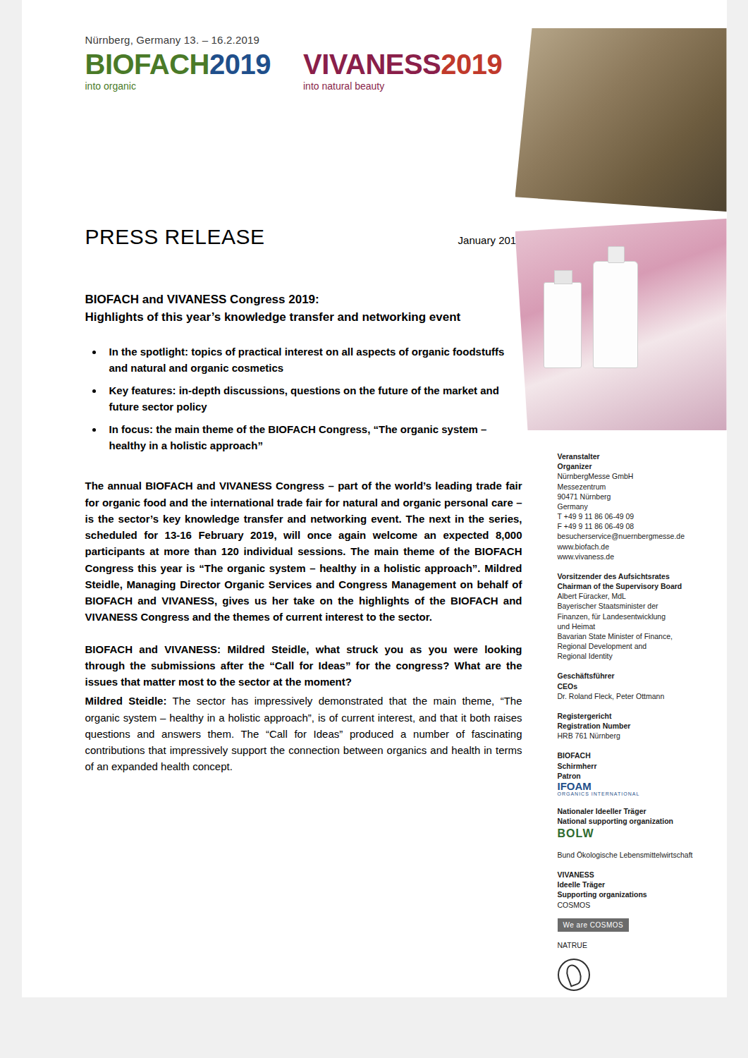Nürnberg, Germany 13. – 16.2.2019
BIOFACH 2019
into organic
VIVANESS 2019
into natural beauty
PRESS RELEASE
January 2019
BIOFACH and VIVANESS Congress 2019:
Highlights of this year’s knowledge transfer and networking event
In the spotlight: topics of practical interest on all aspects of organic foodstuffs and natural and organic cosmetics
Key features: in-depth discussions, questions on the future of the market and future sector policy
In focus: the main theme of the BIOFACH Congress, “The organic system – healthy in a holistic approach”
The annual BIOFACH and VIVANESS Congress – part of the world’s leading trade fair for organic food and the international trade fair for natural and organic personal care – is the sector’s key knowledge transfer and networking event. The next in the series, scheduled for 13-16 February 2019, will once again welcome an expected 8,000 participants at more than 120 individual sessions. The main theme of the BIOFACH Congress this year is “The organic system – healthy in a holistic approach”. Mildred Steidle, Managing Director Organic Services and Congress Management on behalf of BIOFACH and VIVANESS, gives us her take on the highlights of the BIOFACH and VIVANESS Congress and the themes of current interest to the sector.
BIOFACH and VIVANESS: Mildred Steidle, what struck you as you were looking through the submissions after the “Call for Ideas” for the congress? What are the issues that matter most to the sector at the moment?
Mildred Steidle: The sector has impressively demonstrated that the main theme, “The organic system – healthy in a holistic approach”, is of current interest, and that it both raises questions and answers them. The “Call for Ideas” produced a number of fascinating contributions that impressively support the connection between organics and health in terms of an expanded health concept.
Veranstalter
Organizer
NürnbergMesse GmbH
Messezentrum
90471 Nürnberg
Germany
T +49 9 11 86 06-49 09
F +49 9 11 86 06-49 08
besucherservice@nuernbergmesse.de
www.biofach.de
www.vivaness.de
Vorsitzender des Aufsichtsrates
Chairman of the Supervisory Board
Albert Füracker, MdL
Bayerischer Staatsminister der
Finanzen, für Landesentwicklung
und Heimat
Bavarian State Minister of Finance,
Regional Development and
Regional Identity
Geschäftsführer
CEOs
Dr. Roland Fleck, Peter Ottmann
Registergericht
Registration Number
HRB 761 Nürnberg
BIOFACH
Schirmherr
Patron
IFOAMORGANICS INTERNATIONAL
Nationaler Ideeller Träger
National supporting organization
BOLW
Bund Ökologische Lebensmittelwirtschaft
VIVANESS
Ideelle Träger
Supporting organizations
COSMOS
We are COSMOS
NATRUE